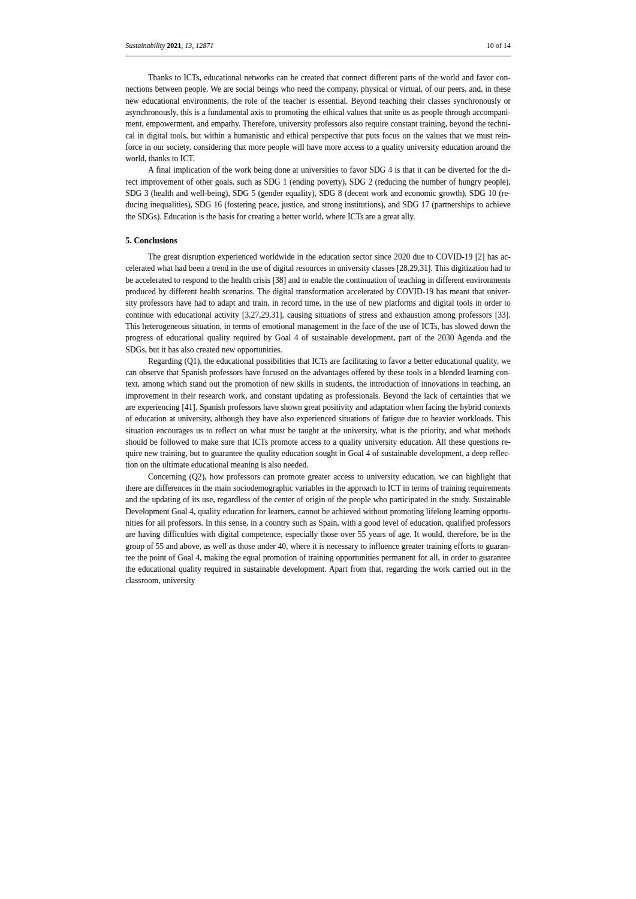Sustainability 2021, 13, 12871
10 of 14
Thanks to ICTs, educational networks can be created that connect different parts of the world and favor connections between people. We are social beings who need the company, physical or virtual, of our peers, and, in these new educational environments, the role of the teacher is essential. Beyond teaching their classes synchronously or asynchronously, this is a fundamental axis to promoting the ethical values that unite us as people through accompaniment, empowerment, and empathy. Therefore, university professors also require constant training, beyond the technical in digital tools, but within a humanistic and ethical perspective that puts focus on the values that we must reinforce in our society, considering that more people will have more access to a quality university education around the world, thanks to ICT.
A final implication of the work being done at universities to favor SDG 4 is that it can be diverted for the direct improvement of other goals, such as SDG 1 (ending poverty), SDG 2 (reducing the number of hungry people), SDG 3 (health and well-being), SDG 5 (gender equality), SDG 8 (decent work and economic growth), SDG 10 (reducing inequalities), SDG 16 (fostering peace, justice, and strong institutions), and SDG 17 (partnerships to achieve the SDGs). Education is the basis for creating a better world, where ICTs are a great ally.
5. Conclusions
The great disruption experienced worldwide in the education sector since 2020 due to COVID-19 [2] has accelerated what had been a trend in the use of digital resources in university classes [28,29,31]. This digitization had to be accelerated to respond to the health crisis [38] and to enable the continuation of teaching in different environments produced by different health scenarios. The digital transformation accelerated by COVID-19 has meant that university professors have had to adapt and train, in record time, in the use of new platforms and digital tools in order to continue with educational activity [3,27,29,31], causing situations of stress and exhaustion among professors [33]. This heterogeneous situation, in terms of emotional management in the face of the use of ICTs, has slowed down the progress of educational quality required by Goal 4 of sustainable development, part of the 2030 Agenda and the SDGs, but it has also created new opportunities.
Regarding (Q1), the educational possibilities that ICTs are facilitating to favor a better educational quality, we can observe that Spanish professors have focused on the advantages offered by these tools in a blended learning context, among which stand out the promotion of new skills in students, the introduction of innovations in teaching, an improvement in their research work, and constant updating as professionals. Beyond the lack of certainties that we are experiencing [41], Spanish professors have shown great positivity and adaptation when facing the hybrid contexts of education at university, although they have also experienced situations of fatigue due to heavier workloads. This situation encourages us to reflect on what must be taught at the university, what is the priority, and what methods should be followed to make sure that ICTs promote access to a quality university education. All these questions require new training, but to guarantee the quality education sought in Goal 4 of sustainable development, a deep reflection on the ultimate educational meaning is also needed.
Concerning (Q2), how professors can promote greater access to university education, we can highlight that there are differences in the main sociodemographic variables in the approach to ICT in terms of training requirements and the updating of its use, regardless of the center of origin of the people who participated in the study. Sustainable Development Goal 4, quality education for learners, cannot be achieved without promoting lifelong learning opportunities for all professors. In this sense, in a country such as Spain, with a good level of education, qualified professors are having difficulties with digital competence, especially those over 55 years of age. It would, therefore, be in the group of 55 and above, as well as those under 40, where it is necessary to influence greater training efforts to guarantee the point of Goal 4, making the equal promotion of training opportunities permanent for all, in order to guarantee the educational quality required in sustainable development. Apart from that, regarding the work carried out in the classroom, university